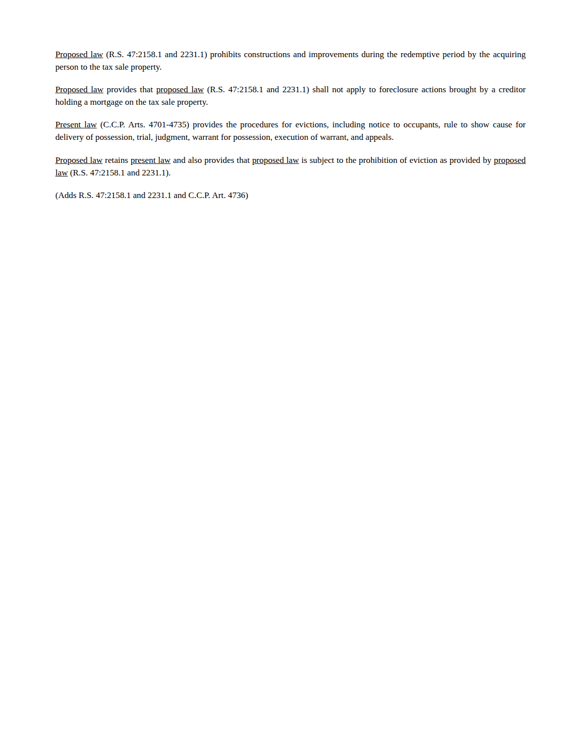Proposed law (R.S. 47:2158.1 and 2231.1) prohibits constructions and improvements during the redemptive period by the acquiring person to the tax sale property.
Proposed law provides that proposed law (R.S. 47:2158.1 and 2231.1) shall not apply to foreclosure actions brought by a creditor holding a mortgage on the tax sale property.
Present law (C.C.P. Arts. 4701-4735) provides the procedures for evictions, including notice to occupants, rule to show cause for delivery of possession, trial, judgment, warrant for possession, execution of warrant, and appeals.
Proposed law retains present law and also provides that proposed law is subject to the prohibition of eviction as provided by proposed law (R.S. 47:2158.1 and 2231.1).
(Adds R.S. 47:2158.1 and 2231.1 and C.C.P. Art. 4736)